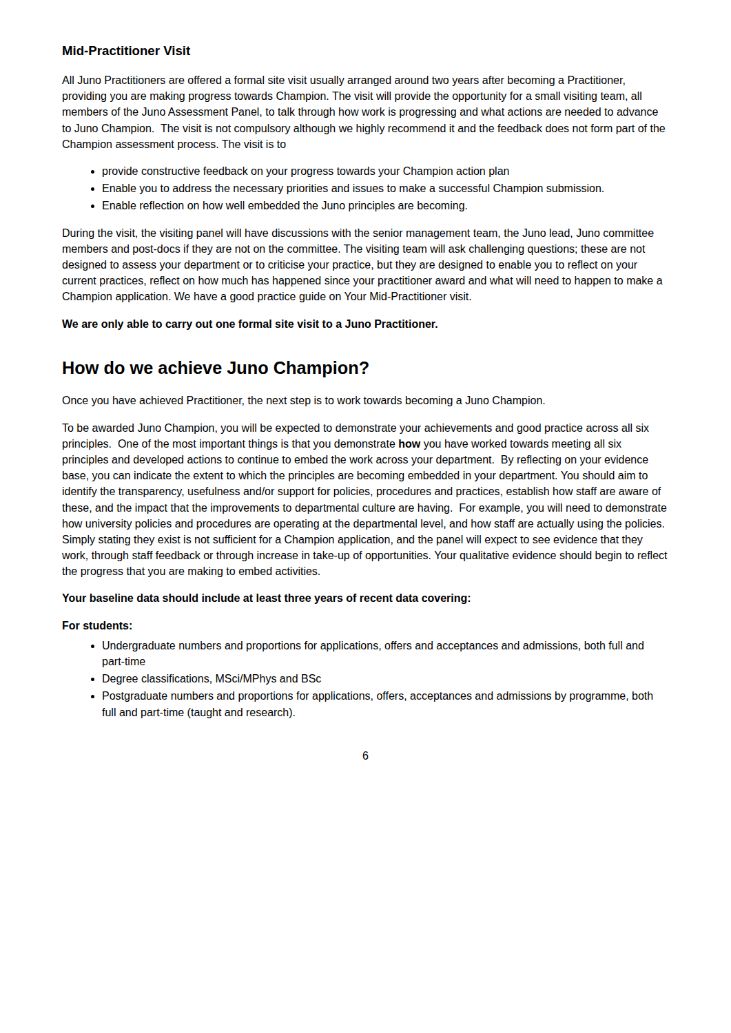Mid-Practitioner Visit
All Juno Practitioners are offered a formal site visit usually arranged around two years after becoming a Practitioner, providing you are making progress towards Champion. The visit will provide the opportunity for a small visiting team, all members of the Juno Assessment Panel, to talk through how work is progressing and what actions are needed to advance to Juno Champion. The visit is not compulsory although we highly recommend it and the feedback does not form part of the Champion assessment process. The visit is to
provide constructive feedback on your progress towards your Champion action plan
Enable you to address the necessary priorities and issues to make a successful Champion submission.
Enable reflection on how well embedded the Juno principles are becoming.
During the visit, the visiting panel will have discussions with the senior management team, the Juno lead, Juno committee members and post-docs if they are not on the committee. The visiting team will ask challenging questions; these are not designed to assess your department or to criticise your practice, but they are designed to enable you to reflect on your current practices, reflect on how much has happened since your practitioner award and what will need to happen to make a Champion application. We have a good practice guide on Your Mid-Practitioner visit.
We are only able to carry out one formal site visit to a Juno Practitioner.
How do we achieve Juno Champion?
Once you have achieved Practitioner, the next step is to work towards becoming a Juno Champion.
To be awarded Juno Champion, you will be expected to demonstrate your achievements and good practice across all six principles. One of the most important things is that you demonstrate how you have worked towards meeting all six principles and developed actions to continue to embed the work across your department. By reflecting on your evidence base, you can indicate the extent to which the principles are becoming embedded in your department. You should aim to identify the transparency, usefulness and/or support for policies, procedures and practices, establish how staff are aware of these, and the impact that the improvements to departmental culture are having. For example, you will need to demonstrate how university policies and procedures are operating at the departmental level, and how staff are actually using the policies. Simply stating they exist is not sufficient for a Champion application, and the panel will expect to see evidence that they work, through staff feedback or through increase in take-up of opportunities. Your qualitative evidence should begin to reflect the progress that you are making to embed activities.
Your baseline data should include at least three years of recent data covering:
For students:
Undergraduate numbers and proportions for applications, offers and acceptances and admissions, both full and part-time
Degree classifications, MSci/MPhys and BSc
Postgraduate numbers and proportions for applications, offers, acceptances and admissions by programme, both full and part-time (taught and research).
6